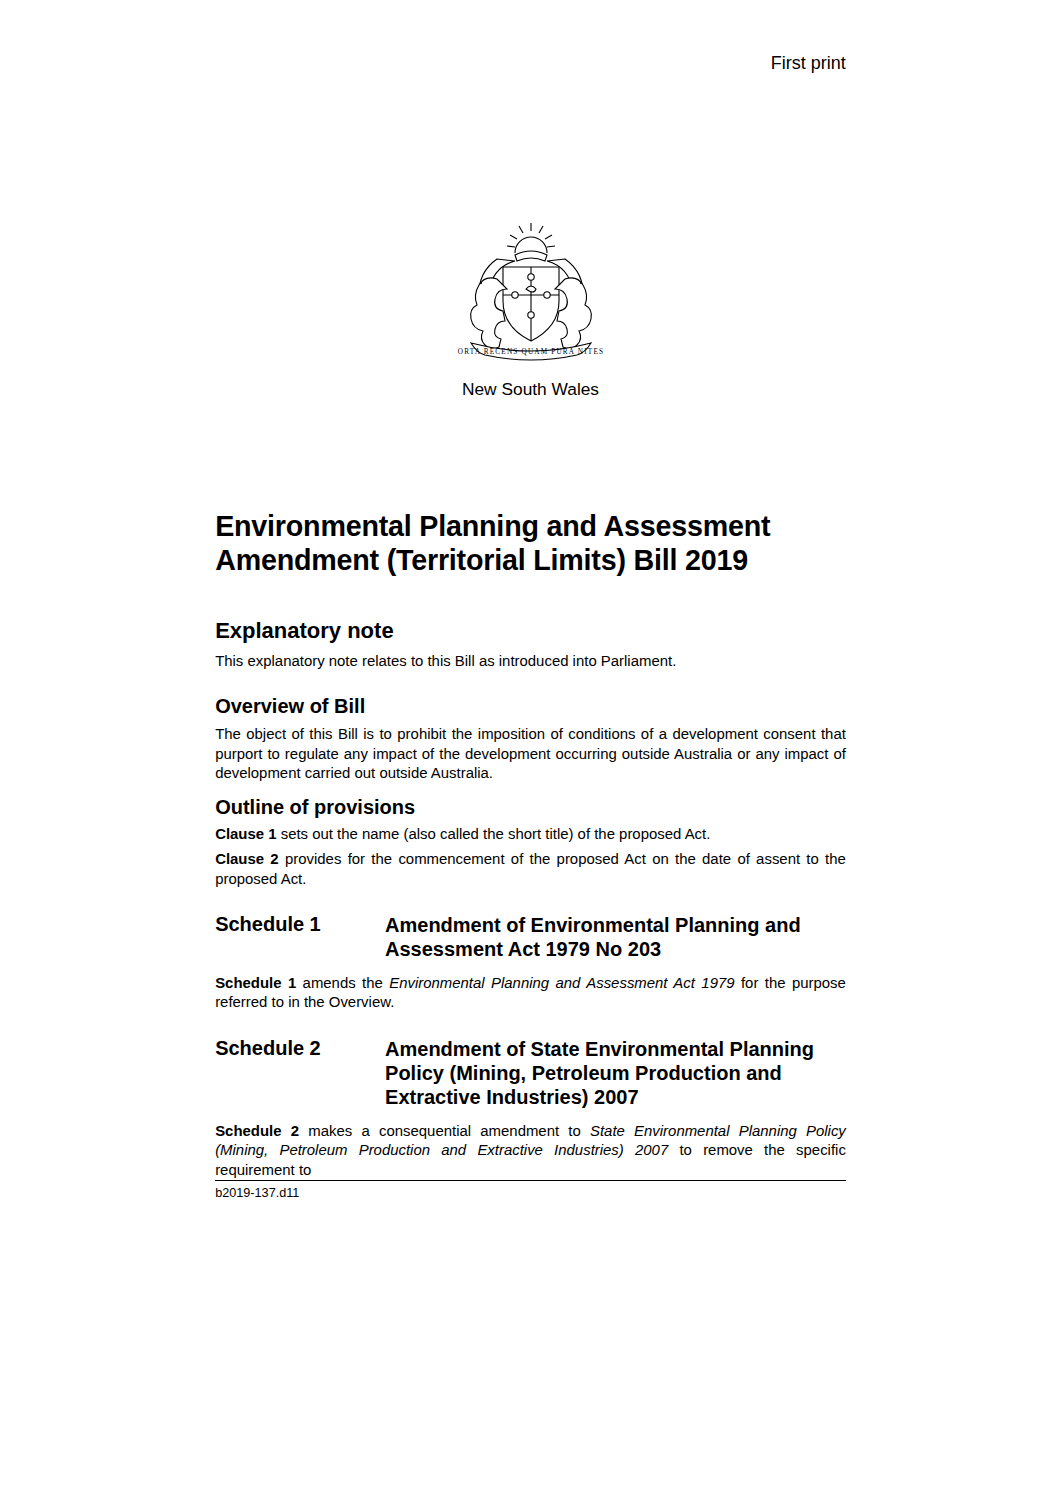First print
ORTA RECENS QUAM PURA NITES
New South Wales
Environmental Planning and Assessment
Amendment (Territorial Limits) Bill 2019
Explanatory note
This explanatory note relates to this Bill as introduced into Parliament.
Overview of Bill
The object of this Bill is to prohibit the imposition of conditions of a development consent that purport to regulate any impact of the development occurring outside Australia or any impact of development carried out outside Australia.
Outline of provisions
Clause 1 sets out the name (also called the short title) of the proposed Act.
Clause 2 provides for the commencement of the proposed Act on the date of assent to the proposed Act.
Schedule 1
Amendment of Environmental Planning and
Assessment Act 1979 No 203
Schedule 1 amends the Environmental Planning and Assessment Act 1979 for the purpose referred to in the Overview.
Schedule 2
Amendment of State Environmental Planning
Policy (Mining, Petroleum Production and
Extractive Industries) 2007
Schedule 2 makes a consequential amendment to State Environmental Planning Policy (Mining, Petroleum Production and Extractive Industries) 2007 to remove the specific requirement to
b2019-137.d11